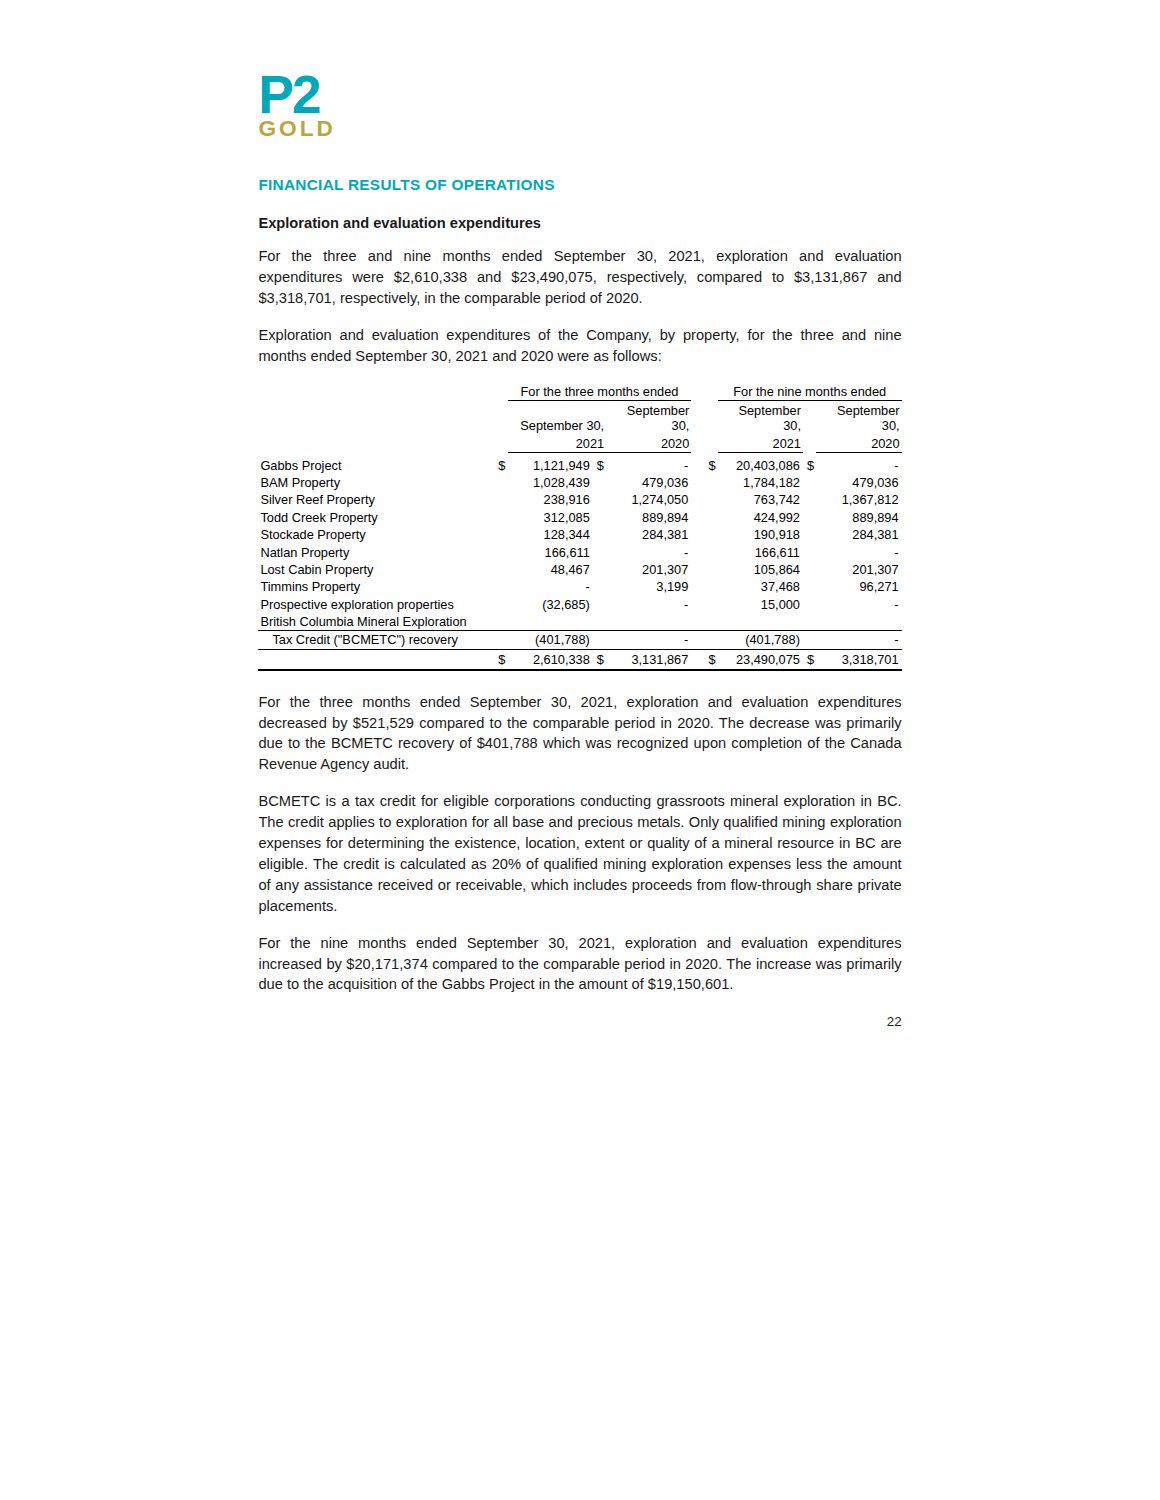P2 GOLD
FINANCIAL RESULTS OF OPERATIONS
Exploration and evaluation expenditures
For the three and nine months ended September 30, 2021, exploration and evaluation expenditures were $2,610,338 and $23,490,075, respectively, compared to $3,131,867 and $3,318,701, respectively, in the comparable period of 2020.
Exploration and evaluation expenditures of the Company, by property, for the three and nine months ended September 30, 2021 and 2020 were as follows:
| | | For the three months ended | | | For the nine months ended |
| | | September 30, | September 30, | | | September 30, | | September 30, |
| | | 2021 | 2020 | | | 2021 | | 2020 |
| Gabbs Project | $ | 1,121,949 | $ | - | | $ | 20,403,086 | $ | - |
| BAM Property | | 1,028,439 | | 479,036 | | | 1,784,182 | | 479,036 |
| Silver Reef Property | | 238,916 | | 1,274,050 | | | 763,742 | | 1,367,812 |
| Todd Creek Property | | 312,085 | | 889,894 | | | 424,992 | | 889,894 |
| Stockade Property | | 128,344 | | 284,381 | | | 190,918 | | 284,381 |
| Natlan Property | | 166,611 | | - | | | 166,611 | | - |
| Lost Cabin Property | | 48,467 | | 201,307 | | | 105,864 | | 201,307 |
| Timmins Property | | - | | 3,199 | | | 37,468 | | 96,271 |
| Prospective exploration properties | | (32,685) | | - | | | 15,000 | | - |
| British Columbia Mineral Exploration | | | | | | | | | |
| Tax Credit ("BCMETC") recovery | | (401,788) | | - | | | (401,788) | | - |
| | $ | 2,610,338 | $ | 3,131,867 | | $ | 23,490,075 | $ | 3,318,701 |
For the three months ended September 30, 2021, exploration and evaluation expenditures decreased by $521,529 compared to the comparable period in 2020. The decrease was primarily due to the BCMETC recovery of $401,788 which was recognized upon completion of the Canada Revenue Agency audit.
BCMETC is a tax credit for eligible corporations conducting grassroots mineral exploration in BC. The credit applies to exploration for all base and precious metals. Only qualified mining exploration expenses for determining the existence, location, extent or quality of a mineral resource in BC are eligible. The credit is calculated as 20% of qualified mining exploration expenses less the amount of any assistance received or receivable, which includes proceeds from flow-through share private placements.
For the nine months ended September 30, 2021, exploration and evaluation expenditures increased by $20,171,374 compared to the comparable period in 2020. The increase was primarily due to the acquisition of the Gabbs Project in the amount of $19,150,601.
22